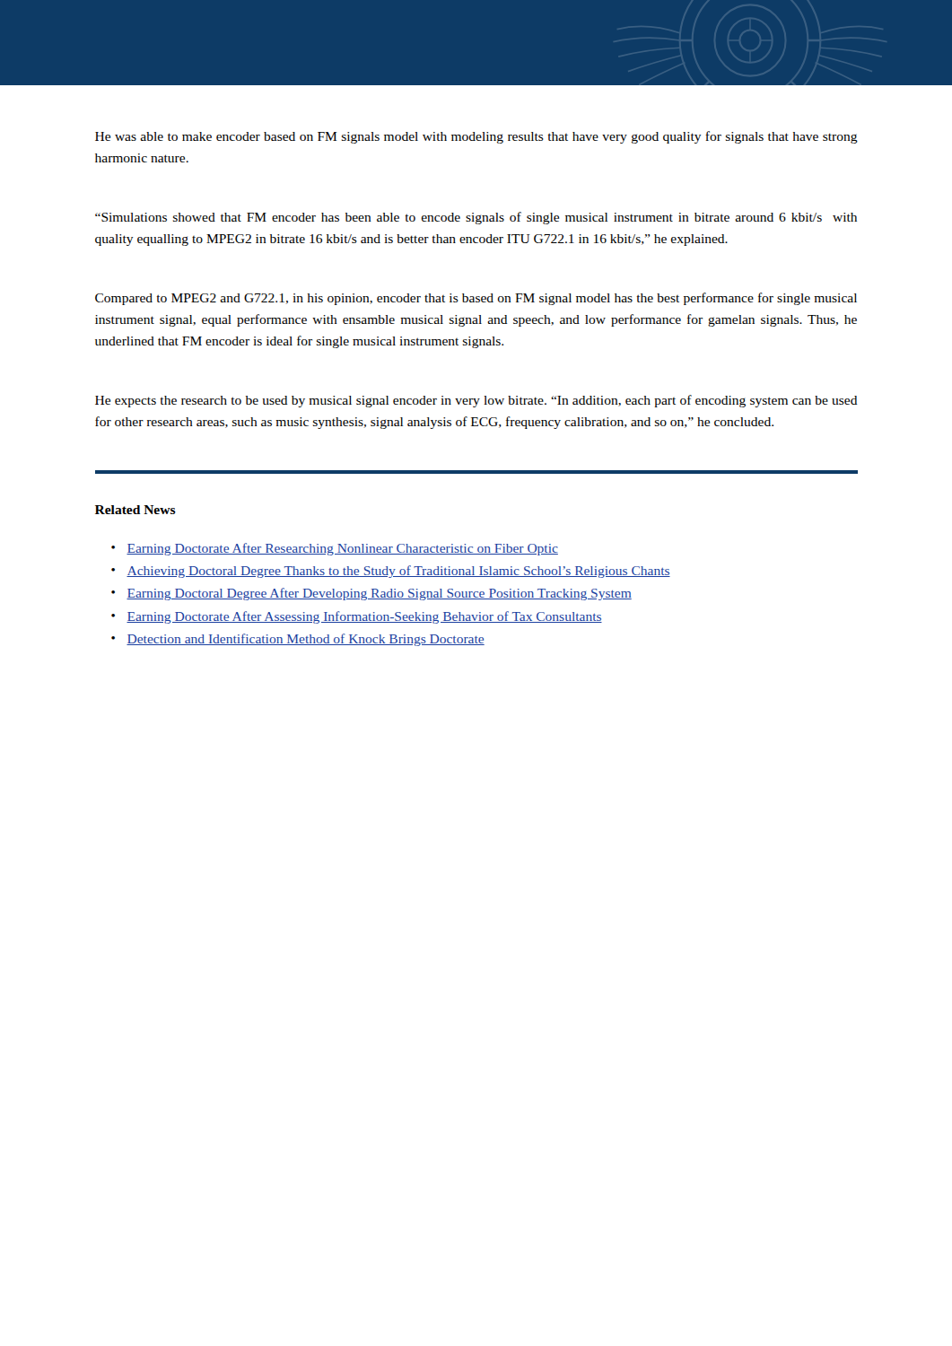He was able to make encoder based on FM signals model with modeling results that have very good quality for signals that have strong harmonic nature.
“Simulations showed that FM encoder has been able to encode signals of single musical instrument in bitrate around 6 kbit/s with quality equalling to MPEG2 in bitrate 16 kbit/s and is better than encoder ITU G722.1 in 16 kbit/s,” he explained.
Compared to MPEG2 and G722.1, in his opinion, encoder that is based on FM signal model has the best performance for single musical instrument signal, equal performance with ensamble musical signal and speech, and low performance for gamelan signals. Thus, he underlined that FM encoder is ideal for single musical instrument signals.
He expects the research to be used by musical signal encoder in very low bitrate. “In addition, each part of encoding system can be used for other research areas, such as music synthesis, signal analysis of ECG, frequency calibration, and so on,” he concluded.
Related News
Earning Doctorate After Researching Nonlinear Characteristic on Fiber Optic
Achieving Doctoral Degree Thanks to the Study of Traditional Islamic School’s Religious Chants
Earning Doctoral Degree After Developing Radio Signal Source Position Tracking System
Earning Doctorate After Assessing Information-Seeking Behavior of Tax Consultants
Detection and Identification Method of Knock Brings Doctorate